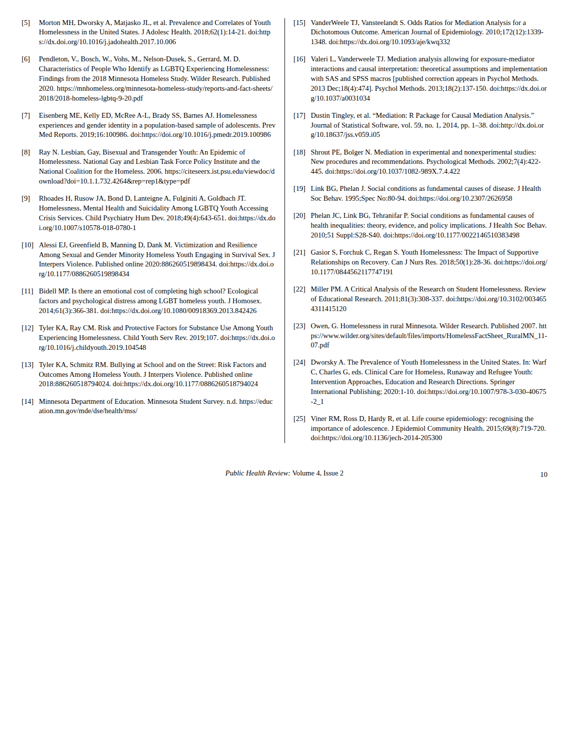[5]
Morton MH, Dworsky A, Matjasko JL, et al. Prevalence and Correlates of Youth Homelessness in the United States. J Adolesc Health. 2018;62(1):14-21. doi:https://dx.doi.org/10.1016/j.jadohealth.2017.10.006
[6]
Pendleton, V., Bosch, W., Vohs, M., Nelson-Dusek, S., Gerrard, M. D. Characteristics of People Who Identify as LGBTQ Experiencing Homelessness: Findings from the 2018 Minnesota Homeless Study. Wilder Research. Published 2020. https://mnhomeless.org/minnesota-homeless-study/reports-and-fact-sheets/2018/2018-homeless-lgbtq-9-20.pdf
[7]
Eisenberg ME, Kelly ED, McRee A-L, Brady SS, Barnes AJ. Homelessness experiences and gender identity in a population-based sample of adolescents. Prev Med Reports. 2019;16:100986. doi:https://doi.org/10.1016/j.pmedr.2019.100986
[8]
Ray N. Lesbian, Gay, Bisexual and Transgender Youth: An Epidemic of Homelessness. National Gay and Lesbian Task Force Policy Institute and the National Coalition for the Homeless. 2006. https://citeseerx.ist.psu.edu/viewdoc/download?doi=10.1.1.732.4264&rep=rep1&type=pdf
[9]
Rhoades H, Rusow JA, Bond D, Lanteigne A, Fulginiti A, Goldbach JT. Homelessness, Mental Health and Suicidality Among LGBTQ Youth Accessing Crisis Services. Child Psychiatry Hum Dev. 2018;49(4):643-651. doi:https://dx.doi.org/10.1007/s10578-018-0780-1
[10]
Alessi EJ, Greenfield B, Manning D, Dank M. Victimization and Resilience Among Sexual and Gender Minority Homeless Youth Engaging in Survival Sex. J Interpers Violence. Published online 2020:886260519898434. doi:https://dx.doi.org/10.1177/0886260519898434
[11]
Bidell MP. Is there an emotional cost of completing high school? Ecological factors and psychological distress among LGBT homeless youth. J Homosex. 2014;61(3):366-381. doi:https://dx.doi.org/10.1080/00918369.2013.842426
[12]
Tyler KA, Ray CM. Risk and Protective Factors for Substance Use Among Youth Experiencing Homelessness. Child Youth Serv Rev. 2019;107. doi:https://dx.doi.org/10.1016/j.childyouth.2019.104548
[13]
Tyler KA, Schmitz RM. Bullying at School and on the Street: Risk Factors and Outcomes Among Homeless Youth. J Interpers Violence. Published online 2018:886260518794024. doi:https://dx.doi.org/10.1177/0886260518794024
[14]
Minnesota Department of Education. Minnesota Student Survey. n.d. https://education.mn.gov/mde/dse/health/mss/
[15]
VanderWeele TJ, Vansteelandt S. Odds Ratios for Mediation Analysis for a Dichotomous Outcome. American Journal of Epidemiology. 2010;172(12):1339-1348. doi:https://dx.doi.org/10.1093/aje/kwq332
[16]
Valeri L, Vanderweele TJ. Mediation analysis allowing for exposure-mediator interactions and causal interpretation: theoretical assumptions and implementation with SAS and SPSS macros [published correction appears in Psychol Methods. 2013 Dec;18(4):474]. Psychol Methods. 2013;18(2):137-150. doi:https://dx.doi.org/10.1037/a0031034
[17]
Dustin Tingley, et al. “Mediation: R Package for Causal Mediation Analysis.” Journal of Statistical Software, vol. 59, no. 1, 2014, pp. 1–38. doi:http://dx.doi.org/10.18637/jss.v059.i05
[18]
Shrout PE, Bolger N. Mediation in experimental and nonexperimental studies: New procedures and recommendations. Psychological Methods. 2002;7(4):422-445. doi:https://doi.org/10.1037/1082-989X.7.4.422
[19]
Link BG, Phelan J. Social conditions as fundamental causes of disease. J Health Soc Behav. 1995;Spec No:80-94. doi:https://doi.org/10.2307/2626958
[20]
Phelan JC, Link BG, Tehranifar P. Social conditions as fundamental causes of health inequalities: theory, evidence, and policy implications. J Health Soc Behav. 2010;51 Suppl:S28-S40. doi:https://doi.org/10.1177/0022146510383498
[21]
Gasior S, Forchuk C, Regan S. Youth Homelessness: The Impact of Supportive Relationships on Recovery. Can J Nurs Res. 2018;50(1):28-36. doi:https://doi.org/10.1177/0844562117747191
[22]
Miller PM. A Critical Analysis of the Research on Student Homelessness. Review of Educational Research. 2011;81(3):308-337. doi:https://doi.org/10.3102/0034654311415120
[23]
Owen, G. Homelessness in rural Minnesota. Wilder Research. Published 2007. https://www.wilder.org/sites/default/files/imports/HomelessFactSheet_RuralMN_11-07.pdf
[24]
Dworsky A. The Prevalence of Youth Homelessness in the United States. In: Warf C, Charles G, eds. Clinical Care for Homeless, Runaway and Refugee Youth: Intervention Approaches, Education and Research Directions. Springer International Publishing; 2020:1-10. doi:https://doi.org/10.1007/978-3-030-40675-2_1
[25]
Viner RM, Ross D, Hardy R, et al. Life course epidemiology: recognising the importance of adolescence. J Epidemiol Community Health. 2015;69(8):719-720. doi:https://doi.org/10.1136/jech-2014-205300
Public Health Review: Volume 4, Issue 2 10